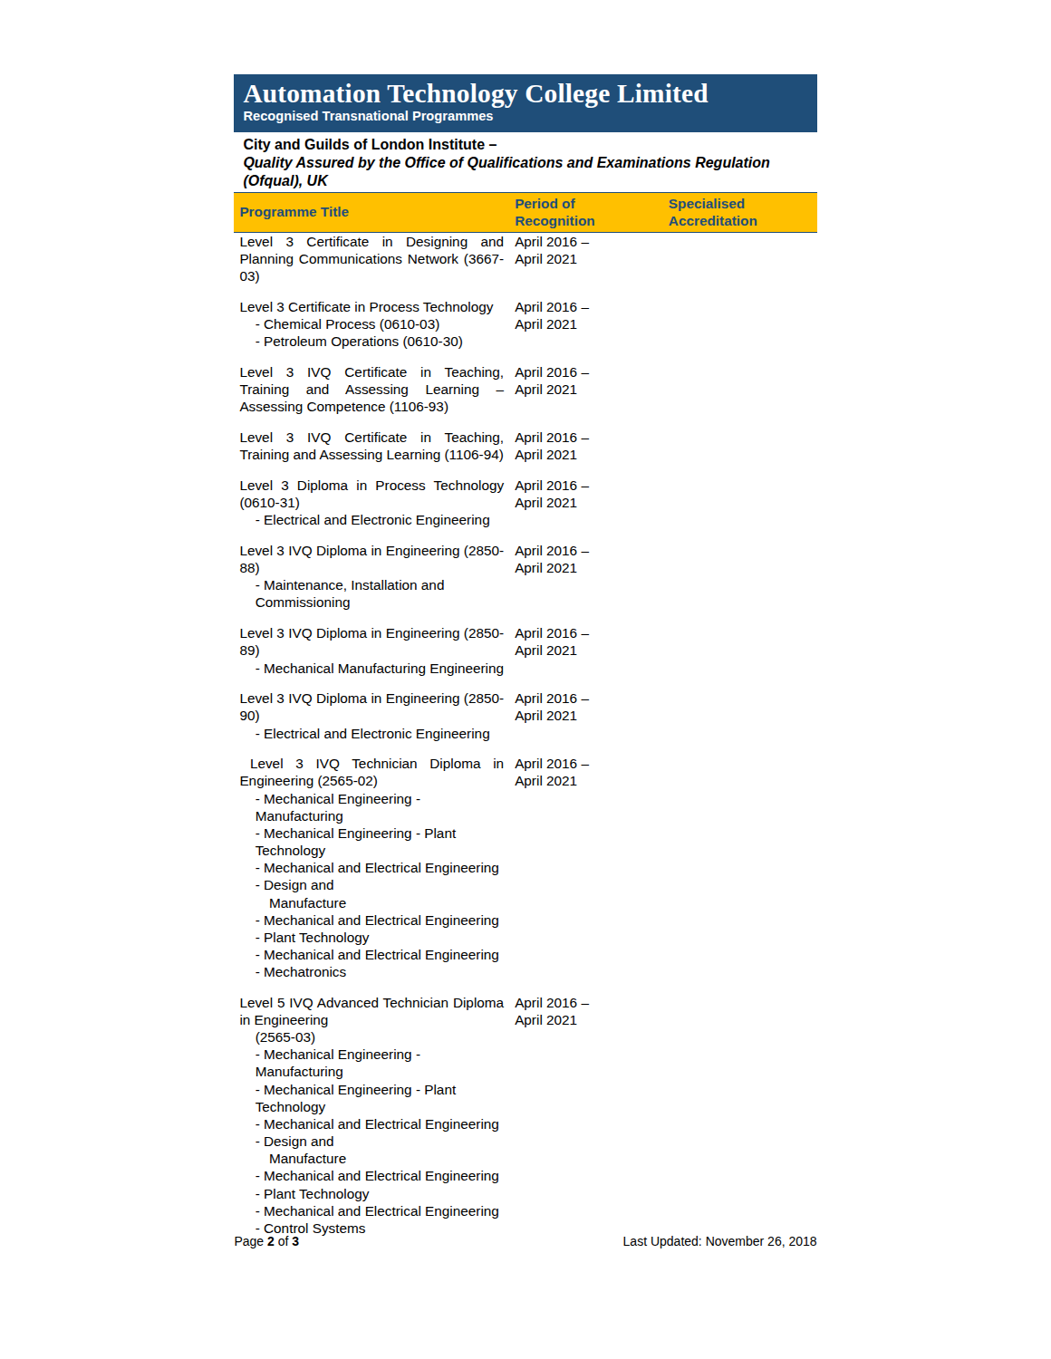Automation Technology College Limited
Recognised Transnational Programmes
City and Guilds of London Institute –
Quality Assured by the Office of Qualifications and Examinations Regulation (Ofqual), UK
| Programme Title | Period of Recognition | Specialised Accreditation |
| --- | --- | --- |
| Level 3 Certificate in Designing and Planning Communications Network (3667-03) | April 2016 – April 2021 | |
| Level 3 Certificate in Process Technology - Chemical Process (0610-03) - Petroleum Operations (0610-30) | April 2016 – April 2021 | |
| Level 3 IVQ Certificate in Teaching, Training and Assessing Learning – Assessing Competence (1106-93) | April 2016 – April 2021 | |
| Level 3 IVQ Certificate in Teaching, Training and Assessing Learning (1106-94) | April 2016 – April 2021 | |
| Level 3 Diploma in Process Technology (0610-31) - Electrical and Electronic Engineering | April 2016 – April 2021 | |
| Level 3 IVQ Diploma in Engineering (2850-88) - Maintenance, Installation and Commissioning | April 2016 – April 2021 | |
| Level 3 IVQ Diploma in Engineering (2850-89) - Mechanical Manufacturing Engineering | April 2016 – April 2021 | |
| Level 3 IVQ Diploma in Engineering (2850-90) - Electrical and Electronic Engineering | April 2016 – April 2021 | |
| Level 3 IVQ Technician Diploma in Engineering (2565-02) - Mechanical Engineering - Manufacturing - Mechanical Engineering - Plant Technology - Mechanical and Electrical Engineering - Design and Manufacture - Mechanical and Electrical Engineering - Plant Technology - Mechanical and Electrical Engineering - Mechatronics | April 2016 – April 2021 | |
| Level 5 IVQ Advanced Technician Diploma in Engineering (2565-03) - Mechanical Engineering - Manufacturing - Mechanical Engineering - Plant Technology - Mechanical and Electrical Engineering - Design and Manufacture - Mechanical and Electrical Engineering - Plant Technology - Mechanical and Electrical Engineering - Control Systems | April 2016 – April 2021 | |
Page 2 of 3
Last Updated: November 26, 2018